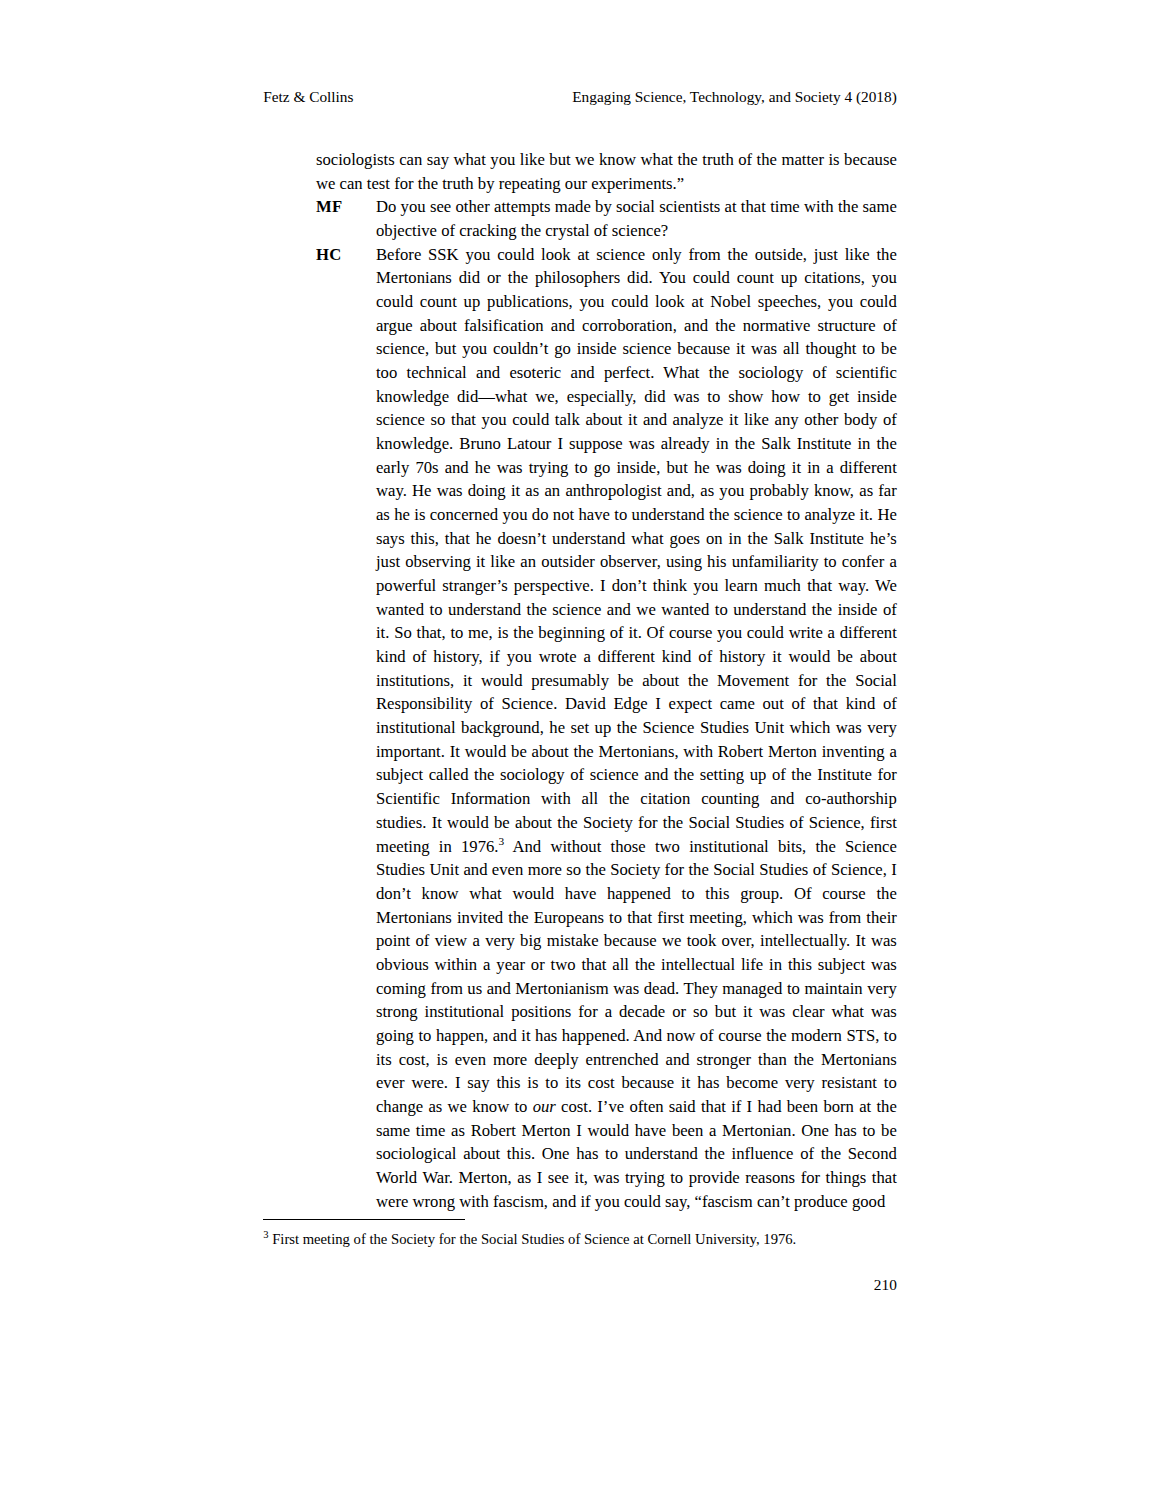Fetz & Collins
Engaging Science, Technology, and Society 4 (2018)
sociologists can say what you like but we know what the truth of the matter is because we can test for the truth by repeating our experiments.”
MF
Do you see other attempts made by social scientists at that time with the same objective of cracking the crystal of science?
HC
Before SSK you could look at science only from the outside, just like the Mertonians did or the philosophers did. You could count up citations, you could count up publications, you could look at Nobel speeches, you could argue about falsification and corroboration, and the normative structure of science, but you couldn’t go inside science because it was all thought to be too technical and esoteric and perfect. What the sociology of scientific knowledge did—what we, especially, did was to show how to get inside science so that you could talk about it and analyze it like any other body of knowledge. Bruno Latour I suppose was already in the Salk Institute in the early 70s and he was trying to go inside, but he was doing it in a different way. He was doing it as an anthropologist and, as you probably know, as far as he is concerned you do not have to understand the science to analyze it. He says this, that he doesn’t understand what goes on in the Salk Institute he’s just observing it like an outsider observer, using his unfamiliarity to confer a powerful stranger’s perspective. I don’t think you learn much that way. We wanted to understand the science and we wanted to understand the inside of it. So that, to me, is the beginning of it. Of course you could write a different kind of history, if you wrote a different kind of history it would be about institutions, it would presumably be about the Movement for the Social Responsibility of Science. David Edge I expect came out of that kind of institutional background, he set up the Science Studies Unit which was very important. It would be about the Mertonians, with Robert Merton inventing a subject called the sociology of science and the setting up of the Institute for Scientific Information with all the citation counting and co-authorship studies. It would be about the Society for the Social Studies of Science, first meeting in 1976.3 And without those two institutional bits, the Science Studies Unit and even more so the Society for the Social Studies of Science, I don’t know what would have happened to this group. Of course the Mertonians invited the Europeans to that first meeting, which was from their point of view a very big mistake because we took over, intellectually. It was obvious within a year or two that all the intellectual life in this subject was coming from us and Mertonianism was dead. They managed to maintain very strong institutional positions for a decade or so but it was clear what was going to happen, and it has happened. And now of course the modern STS, to its cost, is even more deeply entrenched and stronger than the Mertonians ever were. I say this is to its cost because it has become very resistant to change as we know to our cost. I’ve often said that if I had been born at the same time as Robert Merton I would have been a Mertonian. One has to be sociological about this. One has to understand the influence of the Second World War. Merton, as I see it, was trying to provide reasons for things that were wrong with fascism, and if you could say, “fascism can’t produce good
3 First meeting of the Society for the Social Studies of Science at Cornell University, 1976.
210